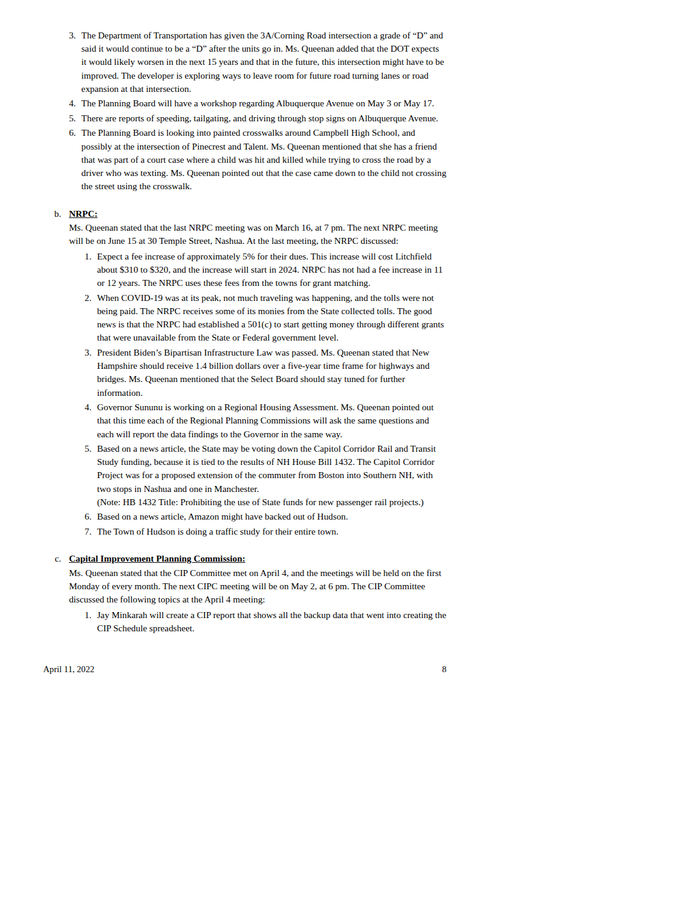The Department of Transportation has given the 3A/Corning Road intersection a grade of “D” and said it would continue to be a “D” after the units go in. Ms. Queenan added that the DOT expects it would likely worsen in the next 15 years and that in the future, this intersection might have to be improved. The developer is exploring ways to leave room for future road turning lanes or road expansion at that intersection.
The Planning Board will have a workshop regarding Albuquerque Avenue on May 3 or May 17.
There are reports of speeding, tailgating, and driving through stop signs on Albuquerque Avenue.
The Planning Board is looking into painted crosswalks around Campbell High School, and possibly at the intersection of Pinecrest and Talent. Ms. Queenan mentioned that she has a friend that was part of a court case where a child was hit and killed while trying to cross the road by a driver who was texting. Ms. Queenan pointed out that the case came down to the child not crossing the street using the crosswalk.
NRPC:
Ms. Queenan stated that the last NRPC meeting was on March 16, at 7 pm. The next NRPC meeting will be on June 15 at 30 Temple Street, Nashua. At the last meeting, the NRPC discussed:
Expect a fee increase of approximately 5% for their dues. This increase will cost Litchfield about $310 to $320, and the increase will start in 2024. NRPC has not had a fee increase in 11 or 12 years. The NRPC uses these fees from the towns for grant matching.
When COVID-19 was at its peak, not much traveling was happening, and the tolls were not being paid. The NRPC receives some of its monies from the State collected tolls. The good news is that the NRPC had established a 501(c) to start getting money through different grants that were unavailable from the State or Federal government level.
President Biden’s Bipartisan Infrastructure Law was passed. Ms. Queenan stated that New Hampshire should receive 1.4 billion dollars over a five-year time frame for highways and bridges. Ms. Queenan mentioned that the Select Board should stay tuned for further information.
Governor Sununu is working on a Regional Housing Assessment. Ms. Queenan pointed out that this time each of the Regional Planning Commissions will ask the same questions and each will report the data findings to the Governor in the same way.
Based on a news article, the State may be voting down the Capitol Corridor Rail and Transit Study funding, because it is tied to the results of NH House Bill 1432. The Capitol Corridor Project was for a proposed extension of the commuter from Boston into Southern NH, with two stops in Nashua and one in Manchester. (Note: HB 1432 Title: Prohibiting the use of State funds for new passenger rail projects.)
Based on a news article, Amazon might have backed out of Hudson.
The Town of Hudson is doing a traffic study for their entire town.
Capital Improvement Planning Commission:
Ms. Queenan stated that the CIP Committee met on April 4, and the meetings will be held on the first Monday of every month. The next CIPC meeting will be on May 2, at 6 pm. The CIP Committee discussed the following topics at the April 4 meeting:
Jay Minkarah will create a CIP report that shows all the backup data that went into creating the CIP Schedule spreadsheet.
April 11, 2022 8